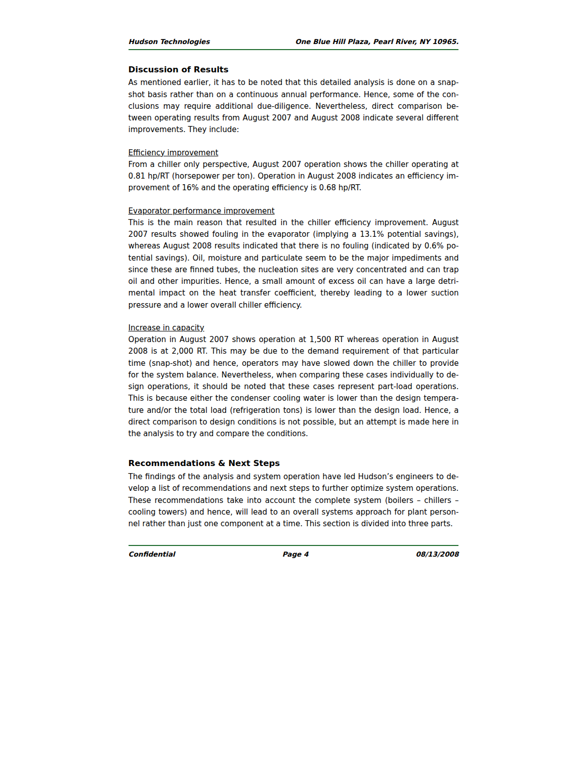Hudson Technologies
One Blue Hill Plaza, Pearl River, NY 10965.
Discussion of Results
As mentioned earlier, it has to be noted that this detailed analysis is done on a snap-shot basis rather than on a continuous annual performance. Hence, some of the conclusions may require additional due-diligence. Nevertheless, direct comparison between operating results from August 2007 and August 2008 indicate several different improvements. They include:
Efficiency improvement
From a chiller only perspective, August 2007 operation shows the chiller operating at 0.81 hp/RT (horsepower per ton). Operation in August 2008 indicates an efficiency improvement of 16% and the operating efficiency is 0.68 hp/RT.
Evaporator performance improvement
This is the main reason that resulted in the chiller efficiency improvement. August 2007 results showed fouling in the evaporator (implying a 13.1% potential savings), whereas August 2008 results indicated that there is no fouling (indicated by 0.6% potential savings). Oil, moisture and particulate seem to be the major impediments and since these are finned tubes, the nucleation sites are very concentrated and can trap oil and other impurities. Hence, a small amount of excess oil can have a large detrimental impact on the heat transfer coefficient, thereby leading to a lower suction pressure and a lower overall chiller efficiency.
Increase in capacity
Operation in August 2007 shows operation at 1,500 RT whereas operation in August 2008 is at 2,000 RT. This may be due to the demand requirement of that particular time (snap-shot) and hence, operators may have slowed down the chiller to provide for the system balance. Nevertheless, when comparing these cases individually to design operations, it should be noted that these cases represent part-load operations. This is because either the condenser cooling water is lower than the design temperature and/or the total load (refrigeration tons) is lower than the design load. Hence, a direct comparison to design conditions is not possible, but an attempt is made here in the analysis to try and compare the conditions.
Recommendations & Next Steps
The findings of the analysis and system operation have led Hudson’s engineers to develop a list of recommendations and next steps to further optimize system operations. These recommendations take into account the complete system (boilers – chillers – cooling towers) and hence, will lead to an overall systems approach for plant personnel rather than just one component at a time. This section is divided into three parts.
Confidential
Page 4
08/13/2008